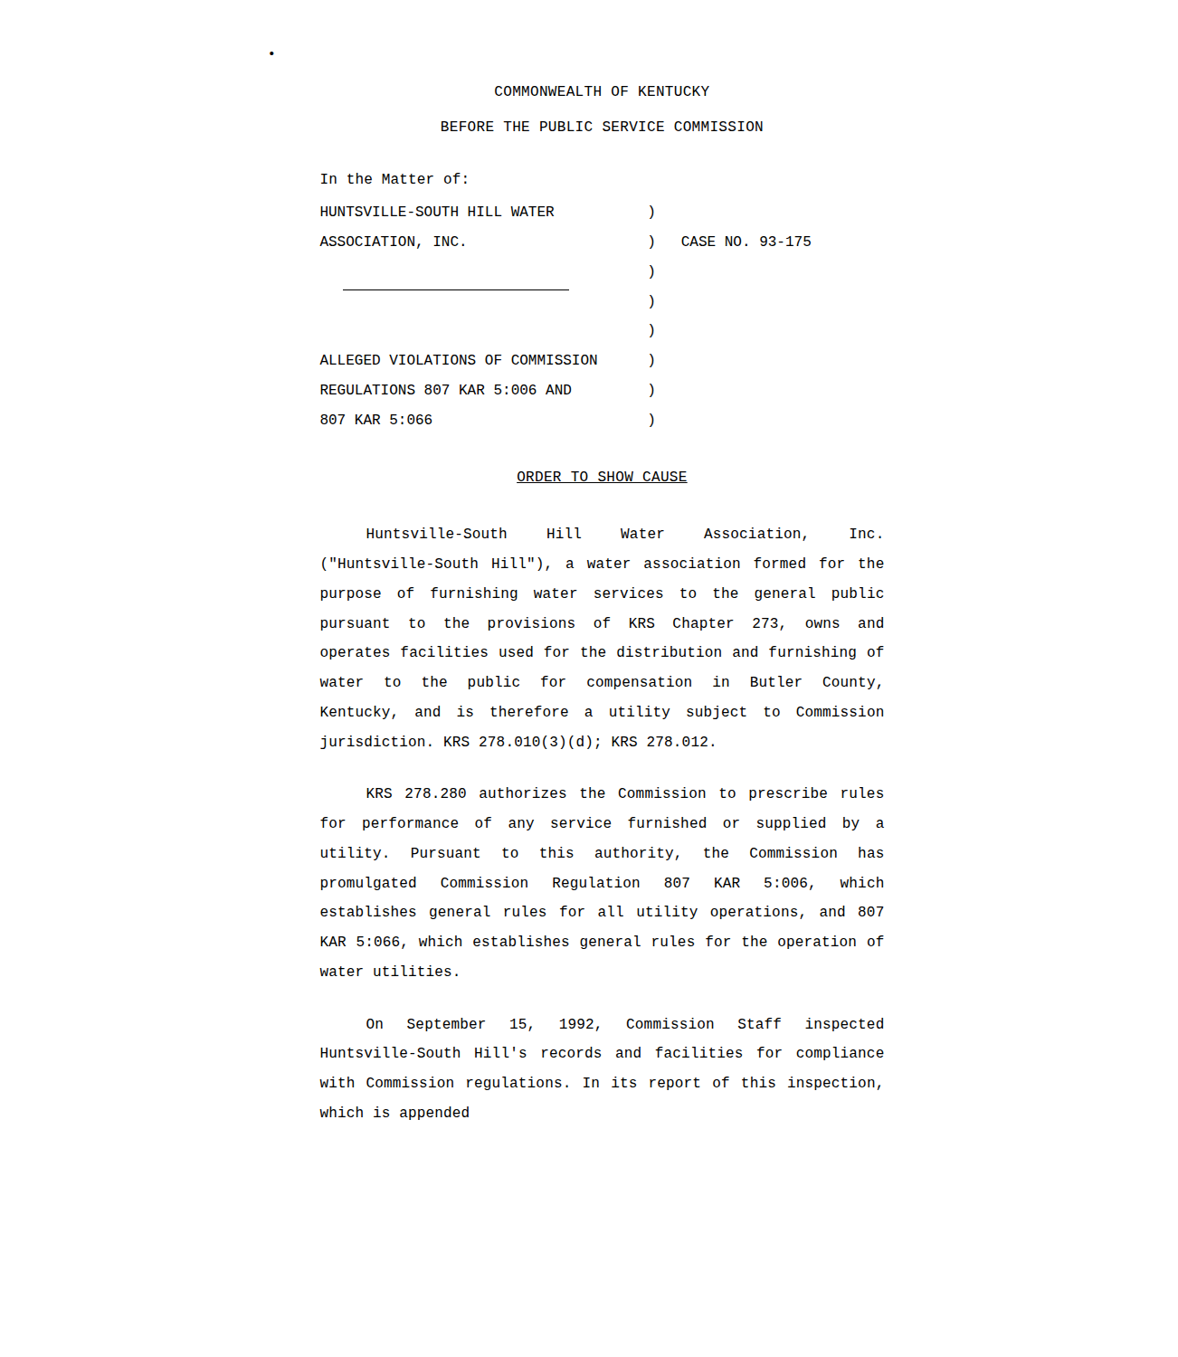•
COMMONWEALTH OF KENTUCKY
BEFORE THE PUBLIC SERVICE COMMISSION
In the Matter of:
| HUNTSVILLE-SOUTH HILL WATER ASSOCIATION, INC. | ) ) ) | CASE NO. 93-175 |
| | ) ) | |
| ALLEGED VIOLATIONS OF COMMISSION REGULATIONS 807 KAR 5:006 AND 807 KAR 5:066 | ) ) ) | |
ORDER TO SHOW CAUSE
Huntsville-South Hill Water Association, Inc. ("Huntsville-South Hill"), a water association formed for the purpose of furnishing water services to the general public pursuant to the provisions of KRS Chapter 273, owns and operates facilities used for the distribution and furnishing of water to the public for compensation in Butler County, Kentucky, and is therefore a utility subject to Commission jurisdiction. KRS 278.010(3)(d); KRS 278.012.
KRS 278.280 authorizes the Commission to prescribe rules for performance of any service furnished or supplied by a utility. Pursuant to this authority, the Commission has promulgated Commission Regulation 807 KAR 5:006, which establishes general rules for all utility operations, and 807 KAR 5:066, which establishes general rules for the operation of water utilities.
On September 15, 1992, Commission Staff inspected Huntsville-South Hill's records and facilities for compliance with Commission regulations. In its report of this inspection, which is appended